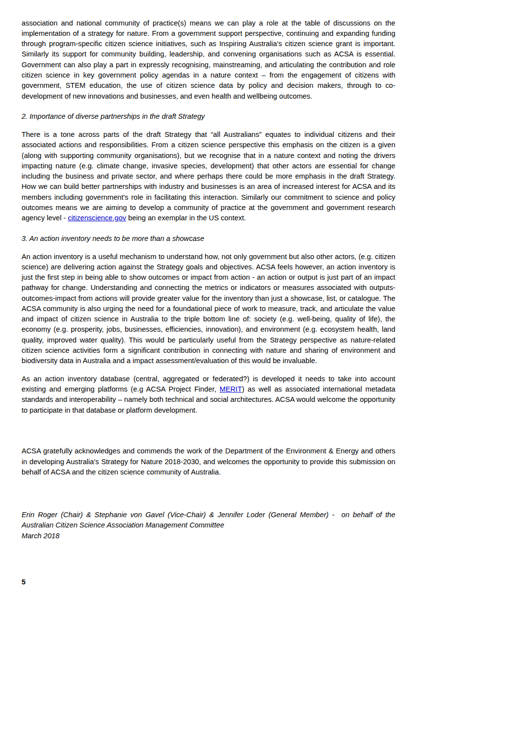association and national community of practice(s) means we can play a role at the table of discussions on the implementation of a strategy for nature. From a government support perspective, continuing and expanding funding through program-specific citizen science initiatives, such as Inspiring Australia's citizen science grant is important. Similarly its support for community building, leadership, and convening organisations such as ACSA is essential. Government can also play a part in expressly recognising, mainstreaming, and articulating the contribution and role citizen science in key government policy agendas in a nature context – from the engagement of citizens with government, STEM education, the use of citizen science data by policy and decision makers, through to co-development of new innovations and businesses, and even health and wellbeing outcomes.
2. Importance of diverse partnerships in the draft Strategy
There is a tone across parts of the draft Strategy that “all Australians” equates to individual citizens and their associated actions and responsibilities. From a citizen science perspective this emphasis on the citizen is a given (along with supporting community organisations), but we recognise that in a nature context and noting the drivers impacting nature (e.g. climate change, invasive species, development) that other actors are essential for change including the business and private sector, and where perhaps there could be more emphasis in the draft Strategy. How we can build better partnerships with industry and businesses is an area of increased interest for ACSA and its members including government's role in facilitating this interaction. Similarly our commitment to science and policy outcomes means we are aiming to develop a community of practice at the government and government research agency level - citizenscience.gov being an exemplar in the US context.
3. An action inventory needs to be more than a showcase
An action inventory is a useful mechanism to understand how, not only government but also other actors, (e.g. citizen science) are delivering action against the Strategy goals and objectives. ACSA feels however, an action inventory is just the first step in being able to show outcomes or impact from action - an action or output is just part of an impact pathway for change. Understanding and connecting the metrics or indicators or measures associated with outputs-outcomes-impact from actions will provide greater value for the inventory than just a showcase, list, or catalogue. The ACSA community is also urging the need for a foundational piece of work to measure, track, and articulate the value and impact of citizen science in Australia to the triple bottom line of: society (e.g. well-being, quality of life), the economy (e.g. prosperity, jobs, businesses, efficiencies, innovation), and environment (e.g. ecosystem health, land quality, improved water quality). This would be particularly useful from the Strategy perspective as nature-related citizen science activities form a significant contribution in connecting with nature and sharing of environment and biodiversity data in Australia and a impact assessment/evaluation of this would be invaluable.
As an action inventory database (central, aggregated or federated?) is developed it needs to take into account existing and emerging platforms (e.g ACSA Project Finder, MERIT) as well as associated international metadata standards and interoperability – namely both technical and social architectures. ACSA would welcome the opportunity to participate in that database or platform development.
ACSA gratefully acknowledges and commends the work of the Department of the Environment & Energy and others in developing Australia's Strategy for Nature 2018-2030, and welcomes the opportunity to provide this submission on behalf of ACSA and the citizen science community of Australia.
Erin Roger (Chair) & Stephanie von Gavel (Vice-Chair) & Jennifer Loder (General Member) - on behalf of the Australian Citizen Science Association Management Committee
March 2018
5